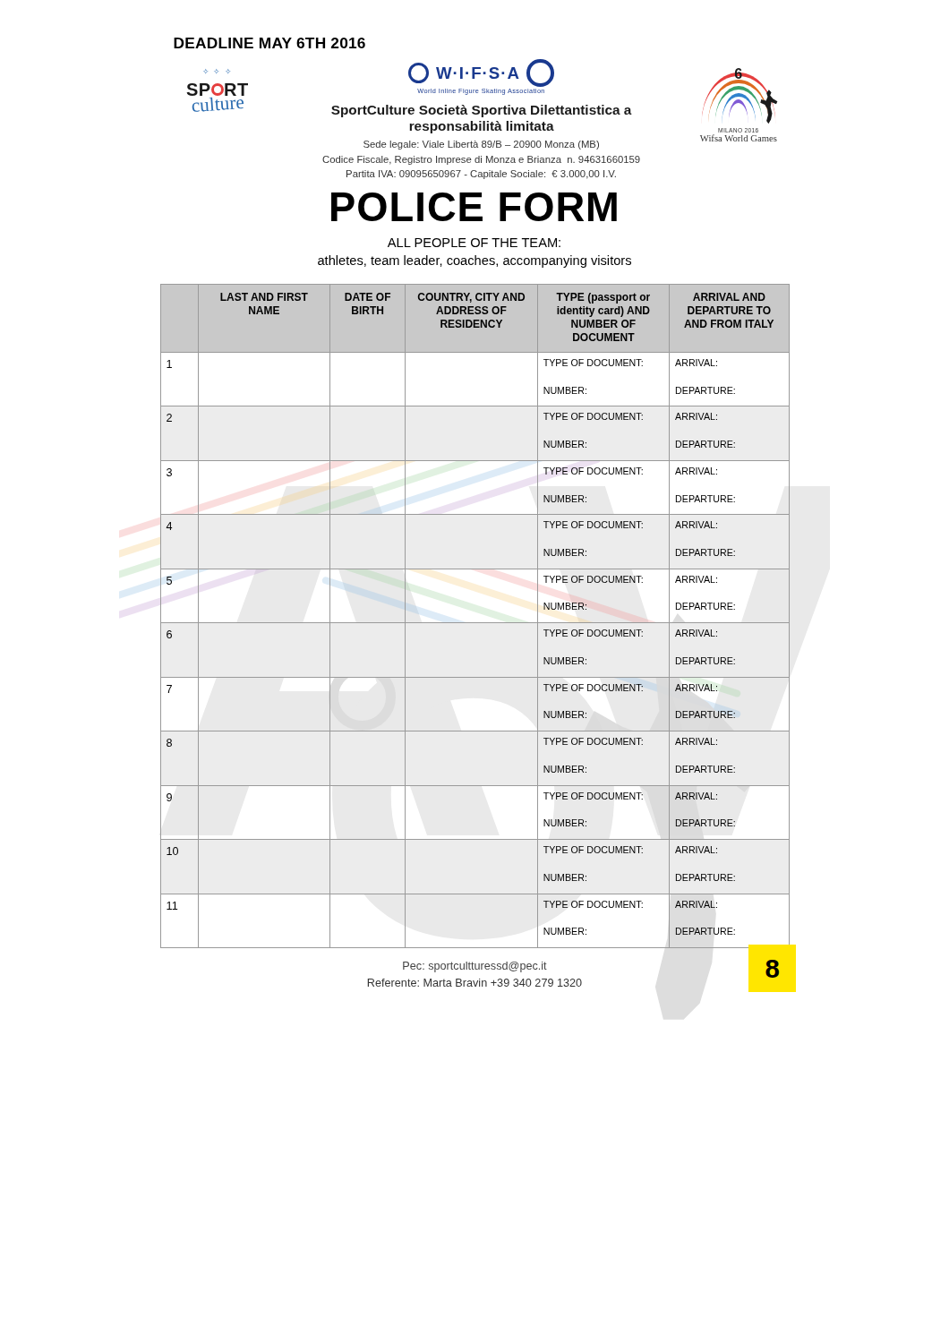A
O
V
DEADLINE MAY 6TH 2016
✧ ✧ ✧
SP RT
culture
W·I·F·S·A
World Inline Figure Skating Association
SportCulture Società Sportiva Dilettantistica a responsabilità limitata
Sede legale: Viale Libertà 89/B – 20900 Monza (MB)
Codice Fiscale, Registro Imprese di Monza e Brianza n. 94631660159
Partita IVA: 09095650967 - Capitale Sociale: € 3.000,00 I.V.
6
MILANO 2016
Wifsa World Games
POLICE FORM
ALL PEOPLE OF THE TEAM:
athletes, team leader, coaches, accompanying visitors
| | LAST AND FIRST NAME | DATE OF BIRTH | COUNTRY, CITY AND ADDRESS OF RESIDENCY | TYPE (passport or identity card) AND NUMBER OF DOCUMENT | ARRIVAL AND DEPARTURE TO AND FROM ITALY |
| --- | --- | --- | --- | --- | --- |
| 1 | | | | TYPE OF DOCUMENT: NUMBER: | ARRIVAL: DEPARTURE: |
| 2 | | | | TYPE OF DOCUMENT: NUMBER: | ARRIVAL: DEPARTURE: |
| 3 | | | | TYPE OF DOCUMENT: NUMBER: | ARRIVAL: DEPARTURE: |
| 4 | | | | TYPE OF DOCUMENT: NUMBER: | ARRIVAL: DEPARTURE: |
| 5 | | | | TYPE OF DOCUMENT: NUMBER: | ARRIVAL: DEPARTURE: |
| 6 | | | | TYPE OF DOCUMENT: NUMBER: | ARRIVAL: DEPARTURE: |
| 7 | | | | TYPE OF DOCUMENT: NUMBER: | ARRIVAL: DEPARTURE: |
| 8 | | | | TYPE OF DOCUMENT: NUMBER: | ARRIVAL: DEPARTURE: |
| 9 | | | | TYPE OF DOCUMENT: NUMBER: | ARRIVAL: DEPARTURE: |
| 10 | | | | TYPE OF DOCUMENT: NUMBER: | ARRIVAL: DEPARTURE: |
| 11 | | | | TYPE OF DOCUMENT: NUMBER: | ARRIVAL: DEPARTURE: |
Pec: sportcultturessd@pec.it
Referente: Marta Bravin +39 340 279 1320
8